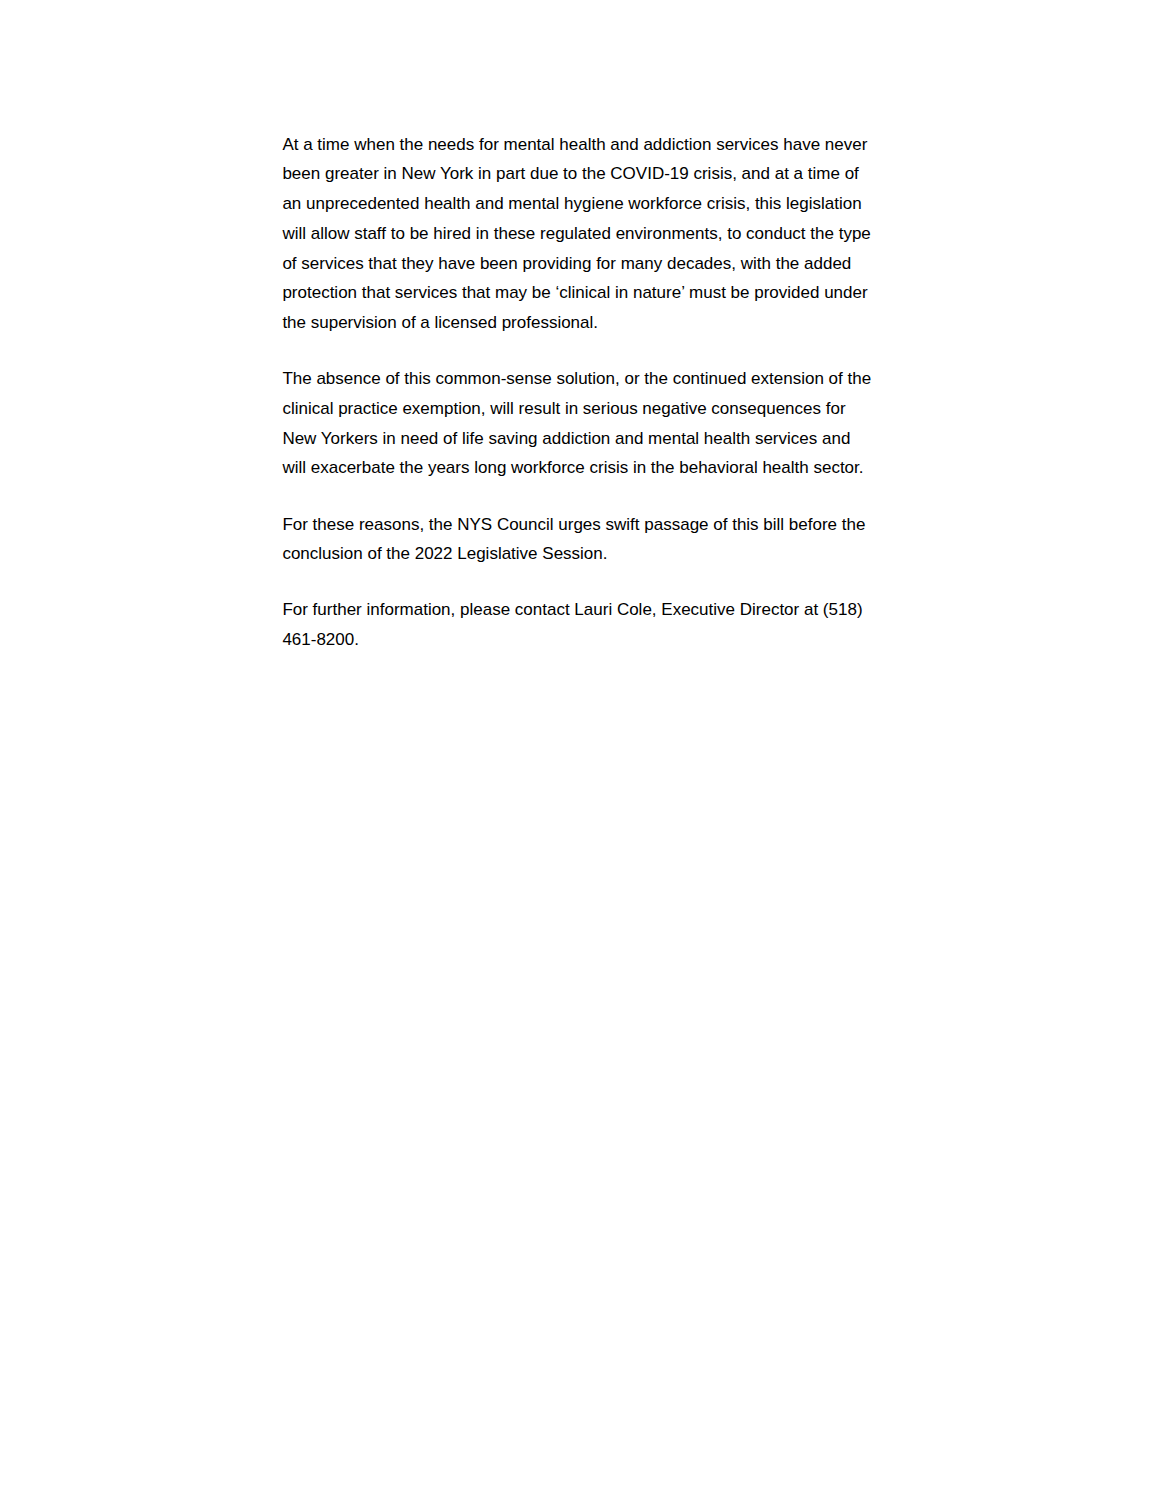At a time when the needs for mental health and addiction services have never been greater in New York in part due to the COVID-19 crisis, and at a time of an unprecedented health and mental hygiene workforce crisis, this legislation will allow staff to be hired in these regulated environments, to conduct the type of services that they have been providing for many decades, with the added protection that services that may be ‘clinical in nature’ must be provided under the supervision of a licensed professional.
The absence of this common-sense solution, or the continued extension of the clinical practice exemption, will result in serious negative consequences for New Yorkers in need of life saving addiction and mental health services and will exacerbate the years long workforce crisis in the behavioral health sector.
For these reasons, the NYS Council urges swift passage of this bill before the conclusion of the 2022 Legislative Session.
For further information, please contact Lauri Cole, Executive Director at (518) 461-8200.